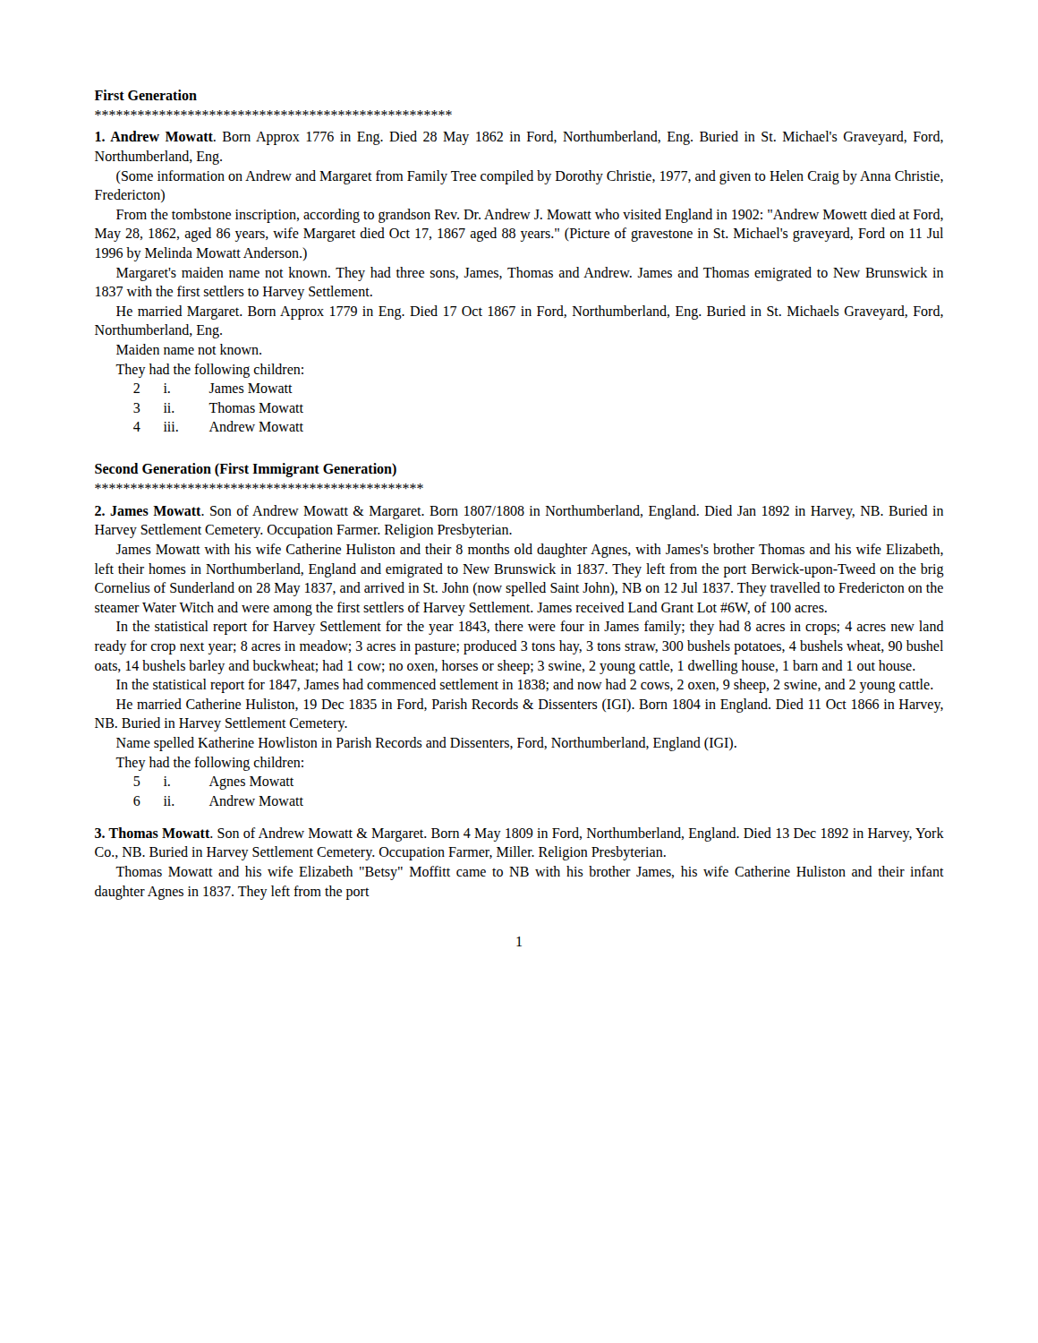First Generation
**************************************************
1. Andrew Mowatt. Born Approx 1776 in Eng. Died 28 May 1862 in Ford, Northumberland, Eng. Buried in St. Michael's Graveyard, Ford, Northumberland, Eng.
(Some information on Andrew and Margaret from Family Tree compiled by Dorothy Christie, 1977, and given to Helen Craig by Anna Christie, Fredericton)
From the tombstone inscription, according to grandson Rev. Dr. Andrew J. Mowatt who visited England in 1902: "Andrew Mowett died at Ford, May 28, 1862, aged 86 years, wife Margaret died Oct 17, 1867 aged 88 years." (Picture of gravestone in St. Michael's graveyard, Ford on 11 Jul 1996 by Melinda Mowatt Anderson.)
Margaret's maiden name not known. They had three sons, James, Thomas and Andrew. James and Thomas emigrated to New Brunswick in 1837 with the first settlers to Harvey Settlement.
He married Margaret. Born Approx 1779 in Eng. Died 17 Oct 1867 in Ford, Northumberland, Eng. Buried in St. Michaels Graveyard, Ford, Northumberland, Eng.
Maiden name not known.
They had the following children:
2 i. James Mowatt
3 ii. Thomas Mowatt
4 iii. Andrew Mowatt
Second Generation (First Immigrant Generation)
**********************************************
2. James Mowatt. Son of Andrew Mowatt & Margaret. Born 1807/1808 in Northumberland, England. Died Jan 1892 in Harvey, NB. Buried in Harvey Settlement Cemetery. Occupation Farmer. Religion Presbyterian.
James Mowatt with his wife Catherine Huliston and their 8 months old daughter Agnes, with James's brother Thomas and his wife Elizabeth, left their homes in Northumberland, England and emigrated to New Brunswick in 1837. They left from the port Berwick-upon-Tweed on the brig Cornelius of Sunderland on 28 May 1837, and arrived in St. John (now spelled Saint John), NB on 12 Jul 1837. They travelled to Fredericton on the steamer Water Witch and were among the first settlers of Harvey Settlement. James received Land Grant Lot #6W, of 100 acres.
In the statistical report for Harvey Settlement for the year 1843, there were four in James family; they had 8 acres in crops; 4 acres new land ready for crop next year; 8 acres in meadow; 3 acres in pasture; produced 3 tons hay, 3 tons straw, 300 bushels potatoes, 4 bushels wheat, 90 bushel oats, 14 bushels barley and buckwheat; had 1 cow; no oxen, horses or sheep; 3 swine, 2 young cattle, 1 dwelling house, 1 barn and 1 out house.
In the statistical report for 1847, James had commenced settlement in 1838; and now had 2 cows, 2 oxen, 9 sheep, 2 swine, and 2 young cattle.
He married Catherine Huliston, 19 Dec 1835 in Ford, Parish Records & Dissenters (IGI). Born 1804 in England. Died 11 Oct 1866 in Harvey, NB. Buried in Harvey Settlement Cemetery.
Name spelled Katherine Howliston in Parish Records and Dissenters, Ford, Northumberland, England (IGI).
They had the following children:
5 i. Agnes Mowatt
6 ii. Andrew Mowatt
3. Thomas Mowatt. Son of Andrew Mowatt & Margaret. Born 4 May 1809 in Ford, Northumberland, England. Died 13 Dec 1892 in Harvey, York Co., NB. Buried in Harvey Settlement Cemetery. Occupation Farmer, Miller. Religion Presbyterian.
Thomas Mowatt and his wife Elizabeth "Betsy" Moffitt came to NB with his brother James, his wife Catherine Huliston and their infant daughter Agnes in 1837. They left from the port
1